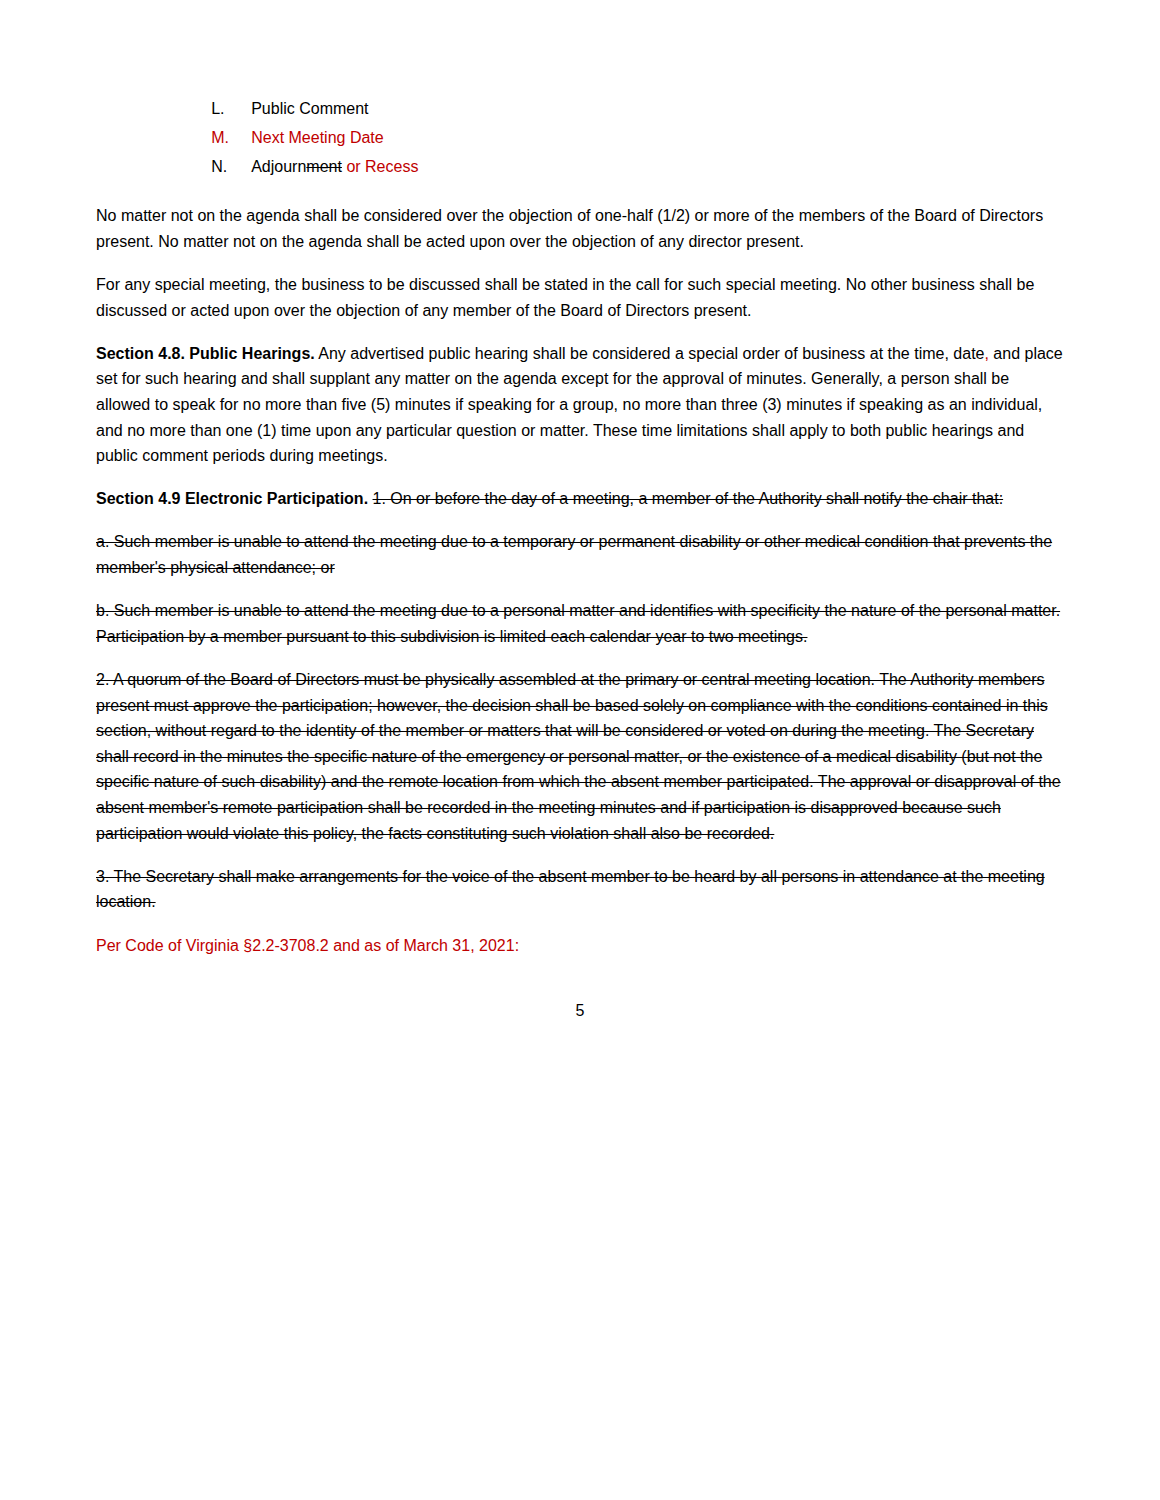L. Public Comment
M. Next Meeting Date
N. Adjournment or Recess
No matter not on the agenda shall be considered over the objection of one-half (1/2) or more of the members of the Board of Directors present. No matter not on the agenda shall be acted upon over the objection of any director present.
For any special meeting, the business to be discussed shall be stated in the call for such special meeting. No other business shall be discussed or acted upon over the objection of any member of the Board of Directors present.
Section 4.8. Public Hearings. Any advertised public hearing shall be considered a special order of business at the time, date, and place set for such hearing and shall supplant any matter on the agenda except for the approval of minutes. Generally, a person shall be allowed to speak for no more than five (5) minutes if speaking for a group, no more than three (3) minutes if speaking as an individual, and no more than one (1) time upon any particular question or matter. These time limitations shall apply to both public hearings and public comment periods during meetings.
Section 4.9 Electronic Participation. 1. On or before the day of a meeting, a member of the Authority shall notify the chair that:
a. Such member is unable to attend the meeting due to a temporary or permanent disability or other medical condition that prevents the member's physical attendance; or
b. Such member is unable to attend the meeting due to a personal matter and identifies with specificity the nature of the personal matter. Participation by a member pursuant to this subdivision is limited each calendar year to two meetings.
2. A quorum of the Board of Directors must be physically assembled at the primary or central meeting location. The Authority members present must approve the participation; however, the decision shall be based solely on compliance with the conditions contained in this section, without regard to the identity of the member or matters that will be considered or voted on during the meeting. The Secretary shall record in the minutes the specific nature of the emergency or personal matter, or the existence of a medical disability (but not the specific nature of such disability) and the remote location from which the absent member participated. The approval or disapproval of the absent member's remote participation shall be recorded in the meeting minutes and if participation is disapproved because such participation would violate this policy, the facts constituting such violation shall also be recorded.
3. The Secretary shall make arrangements for the voice of the absent member to be heard by all persons in attendance at the meeting location.
Per Code of Virginia §2.2-3708.2 and as of March 31, 2021:
5